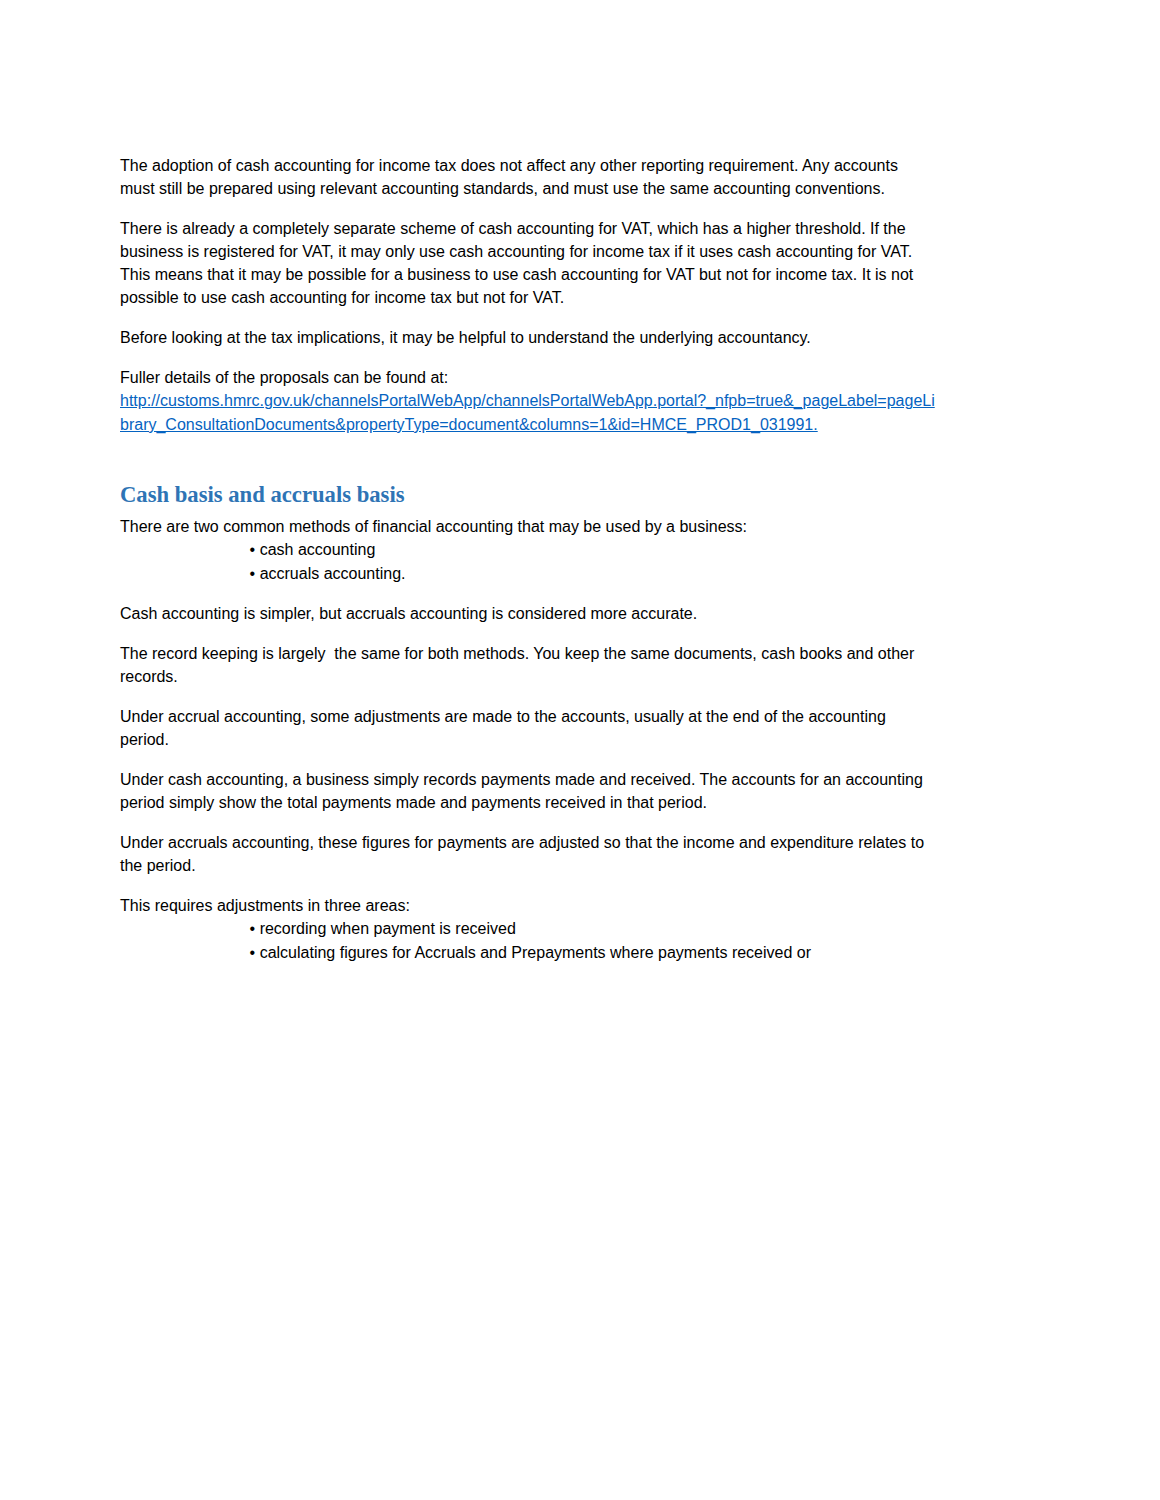The adoption of cash accounting for income tax does not affect any other reporting requirement. Any accounts must still be prepared using relevant accounting standards, and must use the same accounting conventions.
There is already a completely separate scheme of cash accounting for VAT, which has a higher threshold. If the business is registered for VAT, it may only use cash accounting for income tax if it uses cash accounting for VAT. This means that it may be possible for a business to use cash accounting for VAT but not for income tax. It is not possible to use cash accounting for income tax but not for VAT.
Before looking at the tax implications, it may be helpful to understand the underlying accountancy.
Fuller details of the proposals can be found at:
http://customs.hmrc.gov.uk/channelsPortalWebApp/channelsPortalWebApp.portal?_nfpb=true&_pageLabel=pageLibrary_ConsultationDocuments&propertyType=document&columns=1&id=HMCE_PROD1_031991.
Cash basis and accruals basis
There are two common methods of financial accounting that may be used by a business:
cash accounting
accruals accounting.
Cash accounting is simpler, but accruals accounting is considered more accurate.
The record keeping is largely the same for both methods. You keep the same documents, cash books and other records.
Under accrual accounting, some adjustments are made to the accounts, usually at the end of the accounting period.
Under cash accounting, a business simply records payments made and received. The accounts for an accounting period simply show the total payments made and payments received in that period.
Under accruals accounting, these figures for payments are adjusted so that the income and expenditure relates to the period.
This requires adjustments in three areas:
recording when payment is received
calculating figures for Accruals and Prepayments where payments received or